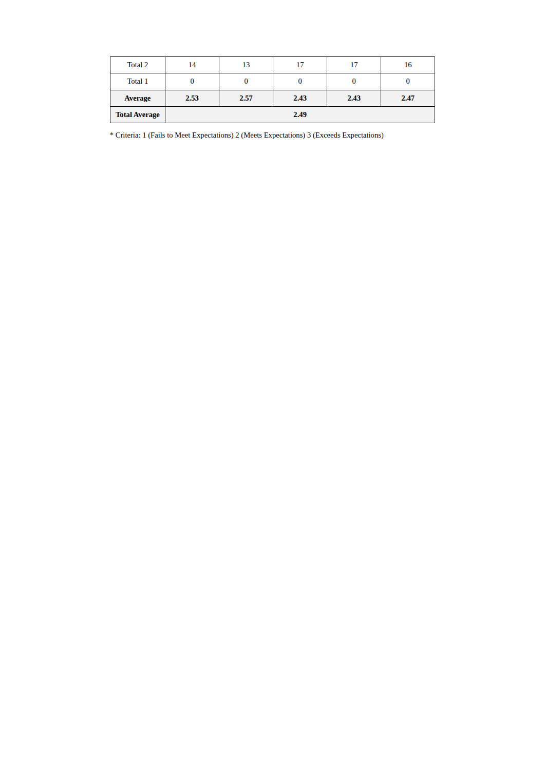| Total 2 | 14 | 13 | 17 | 17 | 16 |
| Total 1 | 0 | 0 | 0 | 0 | 0 |
| Average | 2.53 | 2.57 | 2.43 | 2.43 | 2.47 |
| Total Average | 2.49 |
* Criteria: 1 (Fails to Meet Expectations) 2 (Meets Expectations) 3 (Exceeds Expectations)